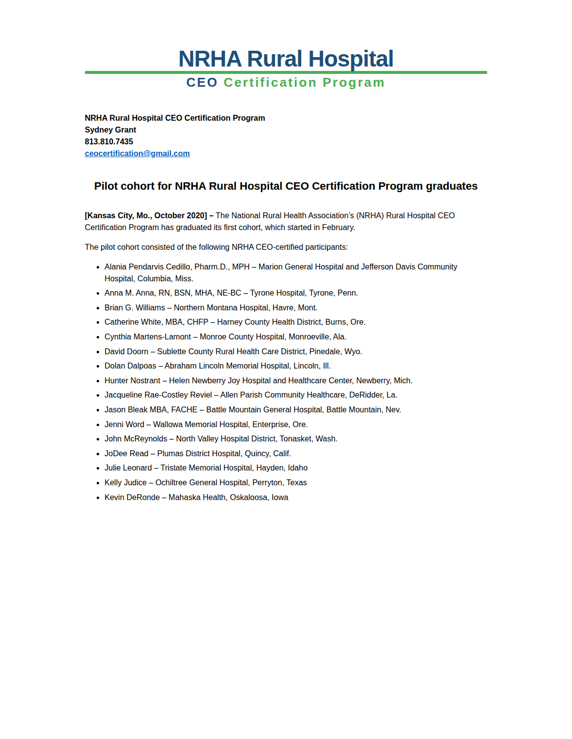NRHA Rural Hospital
CEO Certification Program
NRHA Rural Hospital CEO Certification Program
Sydney Grant
813.810.7435
ceocertification@gmail.com
Pilot cohort for NRHA Rural Hospital CEO Certification Program graduates
[Kansas City, Mo., October 2020] – The National Rural Health Association’s (NRHA) Rural Hospital CEO Certification Program has graduated its first cohort, which started in February.
The pilot cohort consisted of the following NRHA CEO-certified participants:
Alania Pendarvis Cedillo, Pharm.D., MPH – Marion General Hospital and Jefferson Davis Community Hospital, Columbia, Miss.
Anna M. Anna, RN, BSN, MHA, NE-BC – Tyrone Hospital, Tyrone, Penn.
Brian G. Williams – Northern Montana Hospital, Havre, Mont.
Catherine White, MBA, CHFP – Harney County Health District, Burns, Ore.
Cynthia Martens-Lamont – Monroe County Hospital, Monroeville, Ala.
David Doorn – Sublette County Rural Health Care District, Pinedale, Wyo.
Dolan Dalpoas – Abraham Lincoln Memorial Hospital, Lincoln, Ill.
Hunter Nostrant – Helen Newberry Joy Hospital and Healthcare Center, Newberry, Mich.
Jacqueline Rae-Costley Reviel – Allen Parish Community Healthcare, DeRidder, La.
Jason Bleak MBA, FACHE – Battle Mountain General Hospital, Battle Mountain, Nev.
Jenni Word – Wallowa Memorial Hospital, Enterprise, Ore.
John McReynolds – North Valley Hospital District, Tonasket, Wash.
JoDee Read – Plumas District Hospital, Quincy, Calif.
Julie Leonard – Tristate Memorial Hospital, Hayden, Idaho
Kelly Judice – Ochiltree General Hospital, Perryton, Texas
Kevin DeRonde – Mahaska Health, Oskaloosa, Iowa